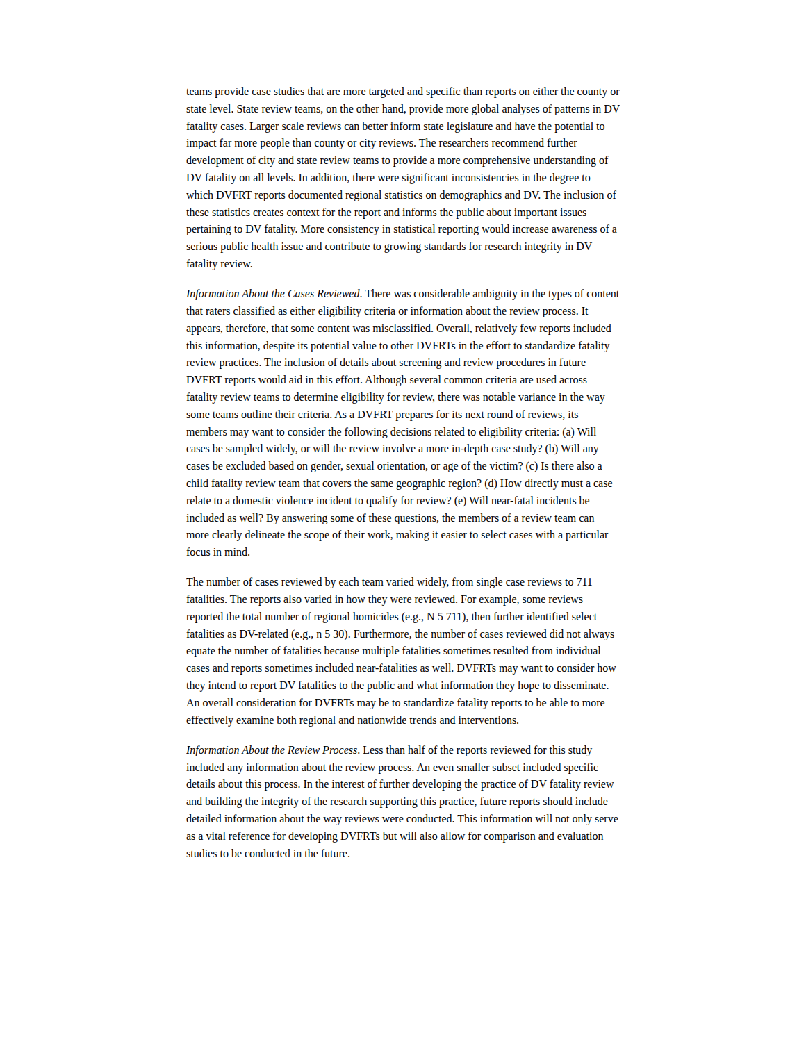teams provide case studies that are more targeted and specific than reports on either the county or state level. State review teams, on the other hand, provide more global analyses of patterns in DV fatality cases. Larger scale reviews can better inform state legislature and have the potential to impact far more people than county or city reviews. The researchers recommend further development of city and state review teams to provide a more comprehensive understanding of DV fatality on all levels. In addition, there were significant inconsistencies in the degree to which DVFRT reports documented regional statistics on demographics and DV. The inclusion of these statistics creates context for the report and informs the public about important issues pertaining to DV fatality. More consistency in statistical reporting would increase awareness of a serious public health issue and contribute to growing standards for research integrity in DV fatality review.
Information About the Cases Reviewed. There was considerable ambiguity in the types of content that raters classified as either eligibility criteria or information about the review process. It appears, therefore, that some content was misclassified. Overall, relatively few reports included this information, despite its potential value to other DVFRTs in the effort to standardize fatality review practices. The inclusion of details about screening and review procedures in future DVFRT reports would aid in this effort. Although several common criteria are used across fatality review teams to determine eligibility for review, there was notable variance in the way some teams outline their criteria. As a DVFRT prepares for its next round of reviews, its members may want to consider the following decisions related to eligibility criteria: (a) Will cases be sampled widely, or will the review involve a more in-depth case study? (b) Will any cases be excluded based on gender, sexual orientation, or age of the victim? (c) Is there also a child fatality review team that covers the same geographic region? (d) How directly must a case relate to a domestic violence incident to qualify for review? (e) Will near-fatal incidents be included as well? By answering some of these questions, the members of a review team can more clearly delineate the scope of their work, making it easier to select cases with a particular focus in mind.
The number of cases reviewed by each team varied widely, from single case reviews to 711 fatalities. The reports also varied in how they were reviewed. For example, some reviews reported the total number of regional homicides (e.g., N 5 711), then further identified select fatalities as DV-related (e.g., n 5 30). Furthermore, the number of cases reviewed did not always equate the number of fatalities because multiple fatalities sometimes resulted from individual cases and reports sometimes included near-fatalities as well. DVFRTs may want to consider how they intend to report DV fatalities to the public and what information they hope to disseminate. An overall consideration for DVFRTs may be to standardize fatality reports to be able to more effectively examine both regional and nationwide trends and interventions.
Information About the Review Process. Less than half of the reports reviewed for this study included any information about the review process. An even smaller subset included specific details about this process. In the interest of further developing the practice of DV fatality review and building the integrity of the research supporting this practice, future reports should include detailed information about the way reviews were conducted. This information will not only serve as a vital reference for developing DVFRTs but will also allow for comparison and evaluation studies to be conducted in the future.